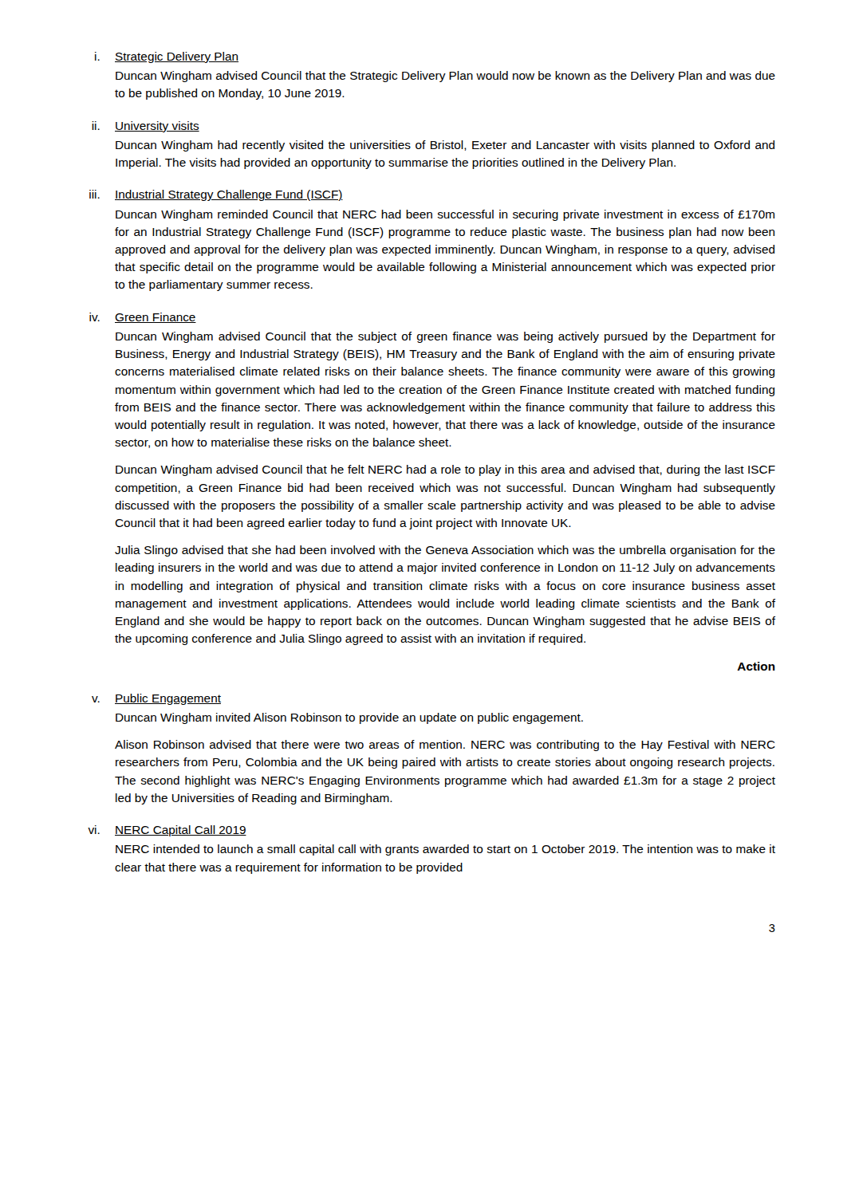Strategic Delivery Plan
Duncan Wingham advised Council that the Strategic Delivery Plan would now be known as the Delivery Plan and was due to be published on Monday, 10 June 2019.
University visits
Duncan Wingham had recently visited the universities of Bristol, Exeter and Lancaster with visits planned to Oxford and Imperial. The visits had provided an opportunity to summarise the priorities outlined in the Delivery Plan.
Industrial Strategy Challenge Fund (ISCF)
Duncan Wingham reminded Council that NERC had been successful in securing private investment in excess of £170m for an Industrial Strategy Challenge Fund (ISCF) programme to reduce plastic waste. The business plan had now been approved and approval for the delivery plan was expected imminently. Duncan Wingham, in response to a query, advised that specific detail on the programme would be available following a Ministerial announcement which was expected prior to the parliamentary summer recess.
Green Finance
Duncan Wingham advised Council that the subject of green finance was being actively pursued by the Department for Business, Energy and Industrial Strategy (BEIS), HM Treasury and the Bank of England with the aim of ensuring private concerns materialised climate related risks on their balance sheets. The finance community were aware of this growing momentum within government which had led to the creation of the Green Finance Institute created with matched funding from BEIS and the finance sector. There was acknowledgement within the finance community that failure to address this would potentially result in regulation. It was noted, however, that there was a lack of knowledge, outside of the insurance sector, on how to materialise these risks on the balance sheet.
Duncan Wingham advised Council that he felt NERC had a role to play in this area and advised that, during the last ISCF competition, a Green Finance bid had been received which was not successful. Duncan Wingham had subsequently discussed with the proposers the possibility of a smaller scale partnership activity and was pleased to be able to advise Council that it had been agreed earlier today to fund a joint project with Innovate UK.
Julia Slingo advised that she had been involved with the Geneva Association which was the umbrella organisation for the leading insurers in the world and was due to attend a major invited conference in London on 11-12 July on advancements in modelling and integration of physical and transition climate risks with a focus on core insurance business asset management and investment applications. Attendees would include world leading climate scientists and the Bank of England and she would be happy to report back on the outcomes. Duncan Wingham suggested that he advise BEIS of the upcoming conference and Julia Slingo agreed to assist with an invitation if required.
Action
Public Engagement
Duncan Wingham invited Alison Robinson to provide an update on public engagement.
Alison Robinson advised that there were two areas of mention. NERC was contributing to the Hay Festival with NERC researchers from Peru, Colombia and the UK being paired with artists to create stories about ongoing research projects. The second highlight was NERC's Engaging Environments programme which had awarded £1.3m for a stage 2 project led by the Universities of Reading and Birmingham.
NERC Capital Call 2019
NERC intended to launch a small capital call with grants awarded to start on 1 October 2019. The intention was to make it clear that there was a requirement for information to be provided
3